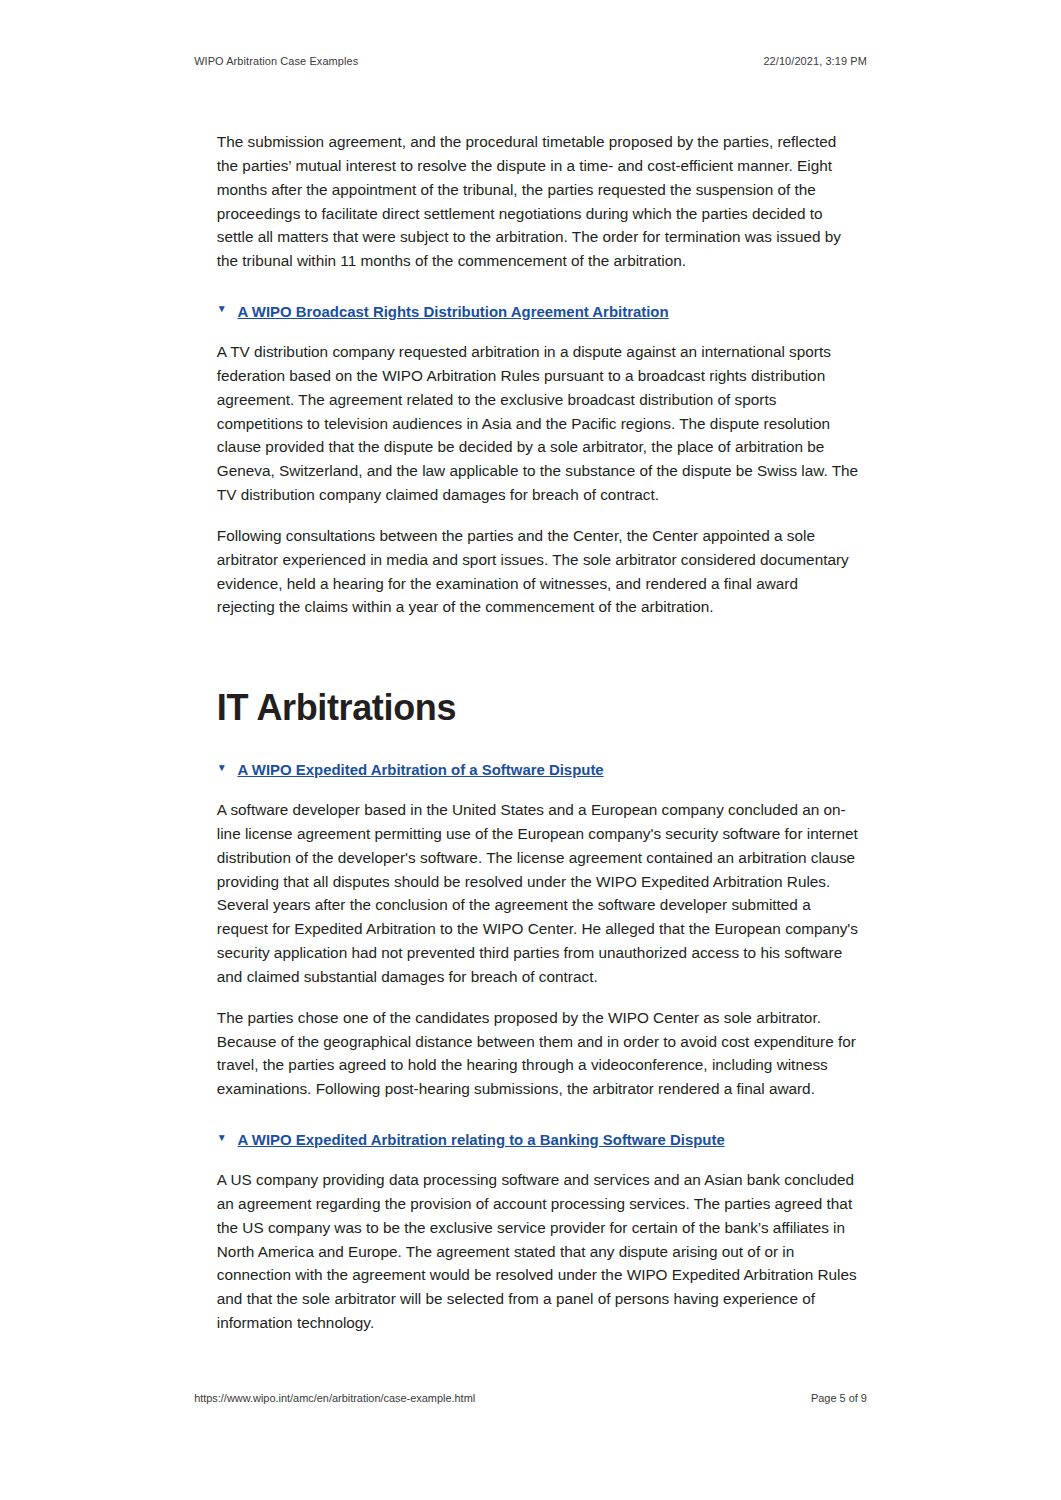WIPO Arbitration Case Examples 22/10/2021, 3:19 PM
The submission agreement, and the procedural timetable proposed by the parties, reflected the parties’ mutual interest to resolve the dispute in a time- and cost-efficient manner. Eight months after the appointment of the tribunal, the parties requested the suspension of the proceedings to facilitate direct settlement negotiations during which the parties decided to settle all matters that were subject to the arbitration. The order for termination was issued by the tribunal within 11 months of the commencement of the arbitration.
A WIPO Broadcast Rights Distribution Agreement Arbitration
A TV distribution company requested arbitration in a dispute against an international sports federation based on the WIPO Arbitration Rules pursuant to a broadcast rights distribution agreement. The agreement related to the exclusive broadcast distribution of sports competitions to television audiences in Asia and the Pacific regions. The dispute resolution clause provided that the dispute be decided by a sole arbitrator, the place of arbitration be Geneva, Switzerland, and the law applicable to the substance of the dispute be Swiss law. The TV distribution company claimed damages for breach of contract.
Following consultations between the parties and the Center, the Center appointed a sole arbitrator experienced in media and sport issues. The sole arbitrator considered documentary evidence, held a hearing for the examination of witnesses, and rendered a final award rejecting the claims within a year of the commencement of the arbitration.
IT Arbitrations
A WIPO Expedited Arbitration of a Software Dispute
A software developer based in the United States and a European company concluded an on-line license agreement permitting use of the European company's security software for internet distribution of the developer's software. The license agreement contained an arbitration clause providing that all disputes should be resolved under the WIPO Expedited Arbitration Rules. Several years after the conclusion of the agreement the software developer submitted a request for Expedited Arbitration to the WIPO Center. He alleged that the European company's security application had not prevented third parties from unauthorized access to his software and claimed substantial damages for breach of contract.
The parties chose one of the candidates proposed by the WIPO Center as sole arbitrator. Because of the geographical distance between them and in order to avoid cost expenditure for travel, the parties agreed to hold the hearing through a videoconference, including witness examinations. Following post-hearing submissions, the arbitrator rendered a final award.
A WIPO Expedited Arbitration relating to a Banking Software Dispute
A US company providing data processing software and services and an Asian bank concluded an agreement regarding the provision of account processing services. The parties agreed that the US company was to be the exclusive service provider for certain of the bank’s affiliates in North America and Europe. The agreement stated that any dispute arising out of or in connection with the agreement would be resolved under the WIPO Expedited Arbitration Rules and that the sole arbitrator will be selected from a panel of persons having experience of information technology.
https://www.wipo.int/amc/en/arbitration/case-example.html Page 5 of 9